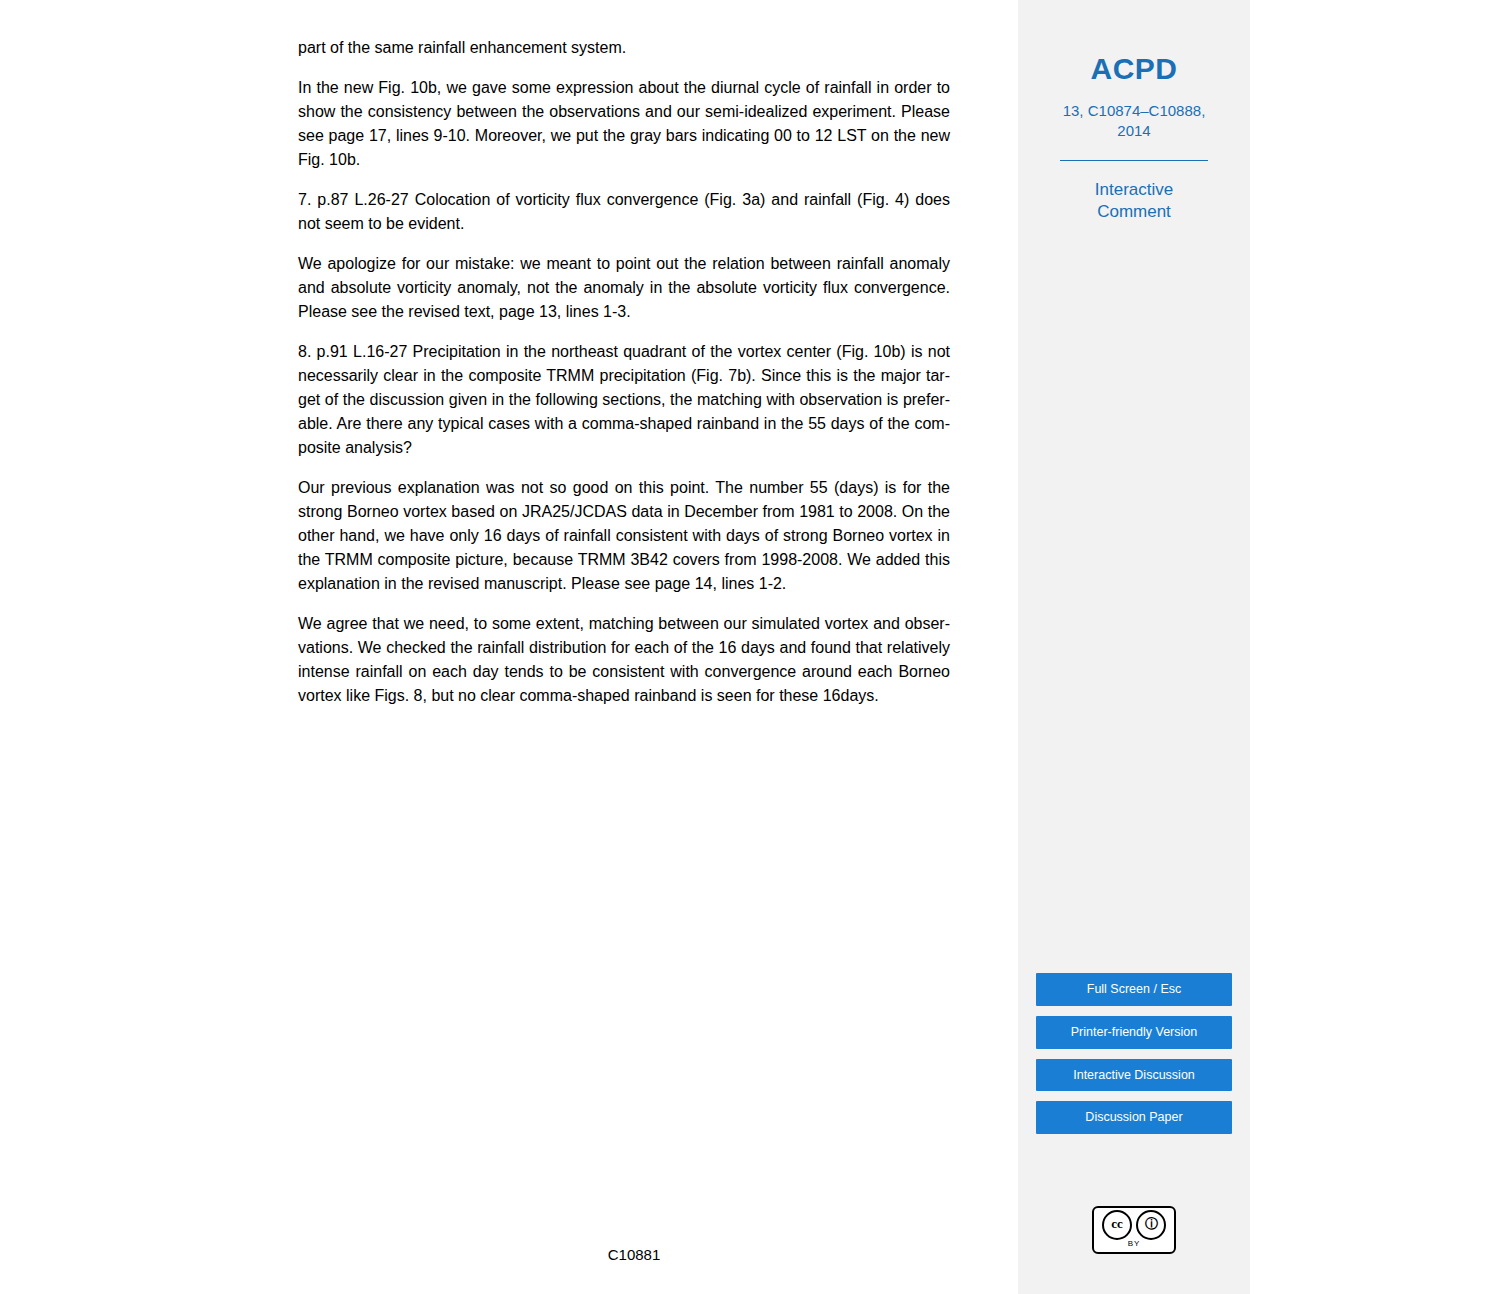ACPD
13, C10874–C10888,
2014
Interactive
Comment
Full Screen / Esc Printer-friendly Version Interactive Discussion Discussion Paper
ccⓘ
BY
part of the same rainfall enhancement system.
In the new Fig. 10b, we gave some expression about the diurnal cycle of rainfall in order to show the consistency between the observations and our semi-idealized experiment. Please see page 17, lines 9-10. Moreover, we put the gray bars indicating 00 to 12 LST on the new Fig. 10b.
7. p.87 L.26-27 Colocation of vorticity flux convergence (Fig. 3a) and rainfall (Fig. 4) does not seem to be evident.
We apologize for our mistake: we meant to point out the relation between rainfall anomaly and absolute vorticity anomaly, not the anomaly in the absolute vorticity flux convergence. Please see the revised text, page 13, lines 1-3.
8. p.91 L.16-27 Precipitation in the northeast quadrant of the vortex center (Fig. 10b) is not necessarily clear in the composite TRMM precipitation (Fig. 7b). Since this is the major target of the discussion given in the following sections, the matching with observation is preferable. Are there any typical cases with a comma-shaped rainband in the 55 days of the composite analysis?
Our previous explanation was not so good on this point. The number 55 (days) is for the strong Borneo vortex based on JRA25/JCDAS data in December from 1981 to 2008. On the other hand, we have only 16 days of rainfall consistent with days of strong Borneo vortex in the TRMM composite picture, because TRMM 3B42 covers from 1998-2008. We added this explanation in the revised manuscript. Please see page 14, lines 1-2.
We agree that we need, to some extent, matching between our simulated vortex and observations. We checked the rainfall distribution for each of the 16 days and found that relatively intense rainfall on each day tends to be consistent with convergence around each Borneo vortex like Figs. 8, but no clear comma-shaped rainband is seen for these 16days.
C10881